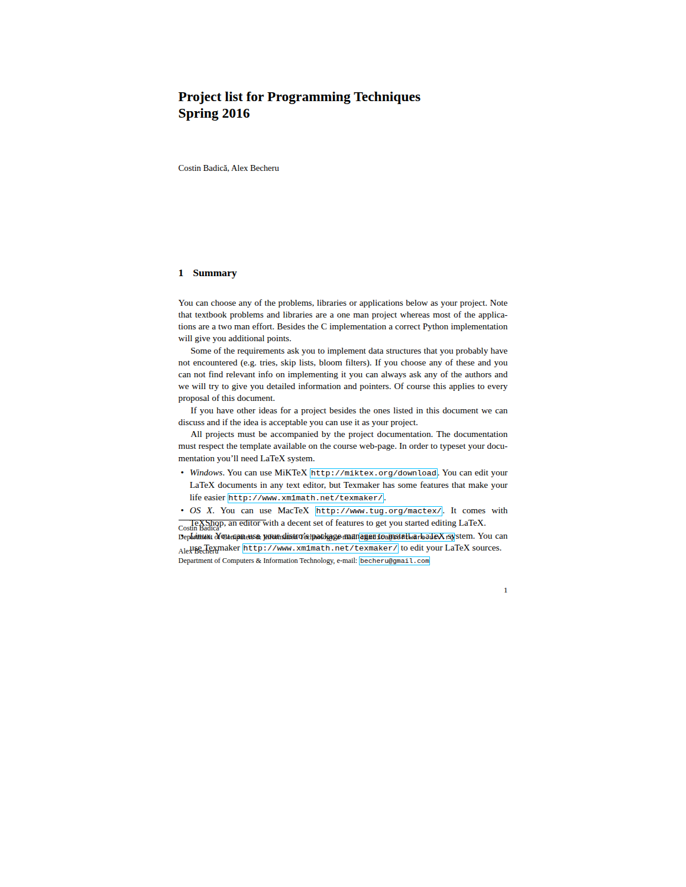Project list for Programming Techniques
Spring 2016
Costin Badică, Alex Becheru
1 Summary
You can choose any of the problems, libraries or applications below as your project. Note that textbook problems and libraries are a one man project whereas most of the applications are a two man effort. Besides the C implementation a correct Python implementation will give you additional points.
Some of the requirements ask you to implement data structures that you probably have not encountered (e.g. tries, skip lists, bloom filters). If you choose any of these and you can not find relevant info on implementing it you can always ask any of the authors and we will try to give you detailed information and pointers. Of course this applies to every proposal of this document.
If you have other ideas for a project besides the ones listed in this document we can discuss and if the idea is acceptable you can use it as your project.
All projects must be accompanied by the project documentation. The documentation must respect the template available on the course web-page. In order to typeset your documentation you’ll need LaTeX system.
Windows. You can use MiKTeX http://miktex.org/download. You can edit your LaTeX documents in any text editor, but Texmaker has some features that make your life easier http://www.xm1math.net/texmaker/.
OS X. You can use MacTeX http://www.tug.org/mactex/. It comes with TeXShop, an editor with a decent set of features to get you started editing LaTeX.
Linux. You can use your distro’s package manager to install a LaTeX system. You can use Texmaker http://www.xm1math.net/texmaker/ to edit your LaTeX sources.
Costin Badică Department of Computers & Information Technology, e-mail: cbadica@software.ucv.ro
Alex Becheru Department of Computers & Information Technology, e-mail: becheru@gmail.com
1